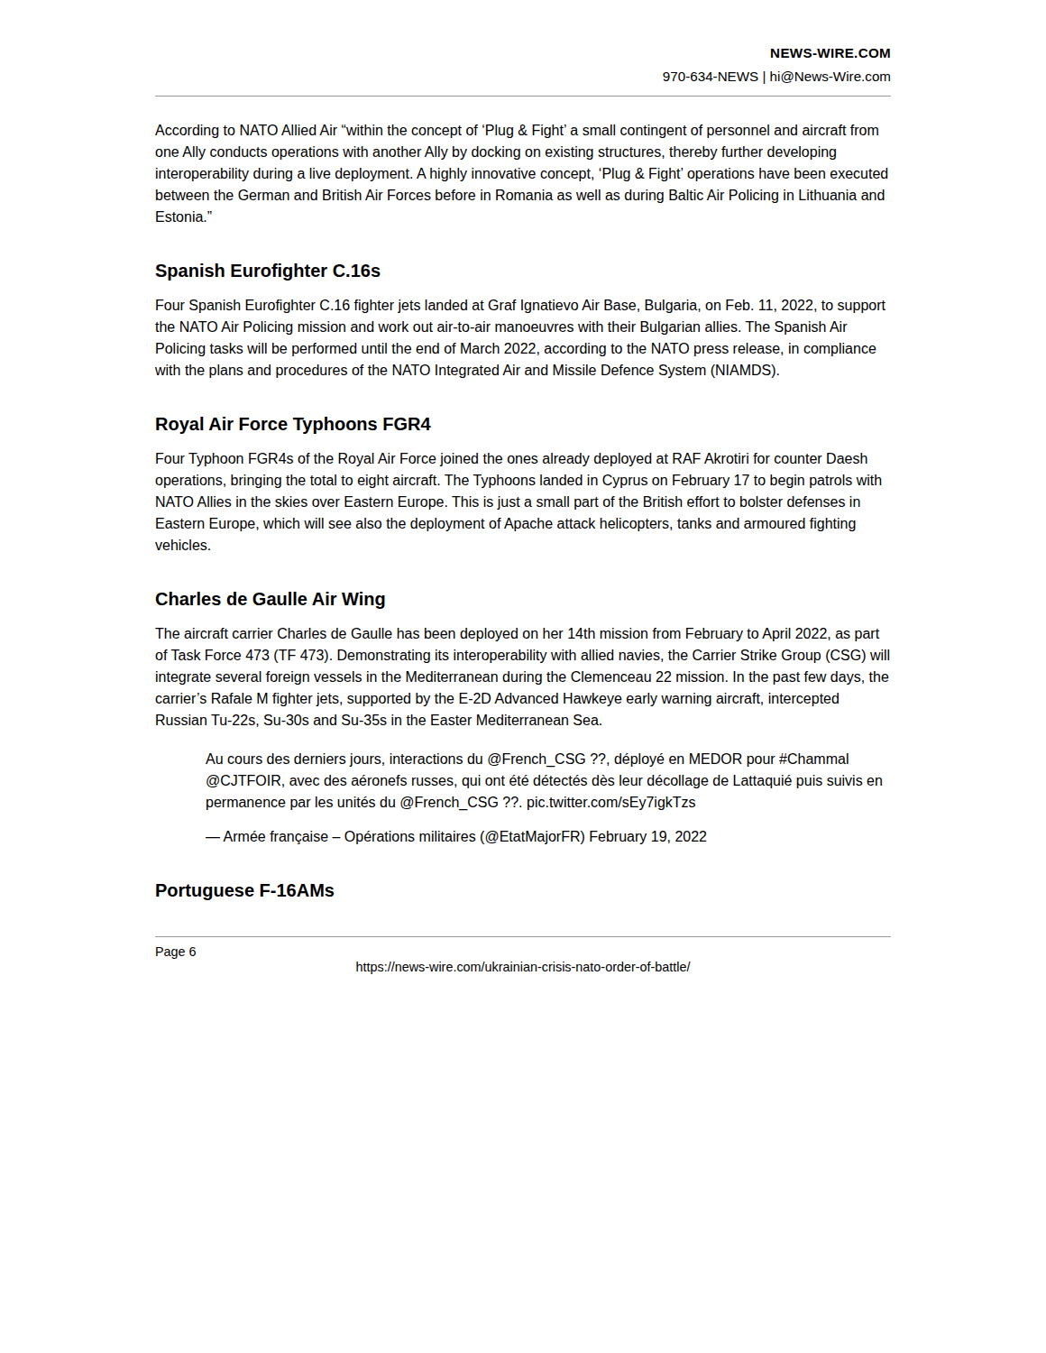NEWS-WIRE.COM
970-634-NEWS | hi@News-Wire.com
According to NATO Allied Air “within the concept of ‘Plug & Fight’ a small contingent of personnel and aircraft from one Ally conducts operations with another Ally by docking on existing structures, thereby further developing interoperability during a live deployment. A highly innovative concept, ‘Plug & Fight’ operations have been executed between the German and British Air Forces before in Romania as well as during Baltic Air Policing in Lithuania and Estonia.”
Spanish Eurofighter C.16s
Four Spanish Eurofighter C.16 fighter jets landed at Graf Ignatievo Air Base, Bulgaria, on Feb. 11, 2022, to support the NATO Air Policing mission and work out air-to-air manoeuvres with their Bulgarian allies. The Spanish Air Policing tasks will be performed until the end of March 2022, according to the NATO press release, in compliance with the plans and procedures of the NATO Integrated Air and Missile Defence System (NIAMDS).
Royal Air Force Typhoons FGR4
Four Typhoon FGR4s of the Royal Air Force joined the ones already deployed at RAF Akrotiri for counter Daesh operations, bringing the total to eight aircraft. The Typhoons landed in Cyprus on February 17 to begin patrols with NATO Allies in the skies over Eastern Europe. This is just a small part of the British effort to bolster defenses in Eastern Europe, which will see also the deployment of Apache attack helicopters, tanks and armoured fighting vehicles.
Charles de Gaulle Air Wing
The aircraft carrier Charles de Gaulle has been deployed on her 14th mission from February to April 2022, as part of Task Force 473 (TF 473). Demonstrating its interoperability with allied navies, the Carrier Strike Group (CSG) will integrate several foreign vessels in the Mediterranean during the Clemenceau 22 mission. In the past few days, the carrier’s Rafale M fighter jets, supported by the E-2D Advanced Hawkeye early warning aircraft, intercepted Russian Tu-22s, Su-30s and Su-35s in the Easter Mediterranean Sea.
Au cours des derniers jours, interactions du @French_CSG ??, déployé en MEDOR pour #Chammal @CJTFOIR, avec des aéronefs russes, qui ont été détectés dès leur décollage de Lattaquié puis suivis en permanence par les unités du @French_CSG ??. pic.twitter.com/sEy7igkTzs
— Armée française – Opérations militaires (@EtatMajorFR) February 19, 2022
Portuguese F-16AMs
Page 6 https://news-wire.com/ukrainian-crisis-nato-order-of-battle/